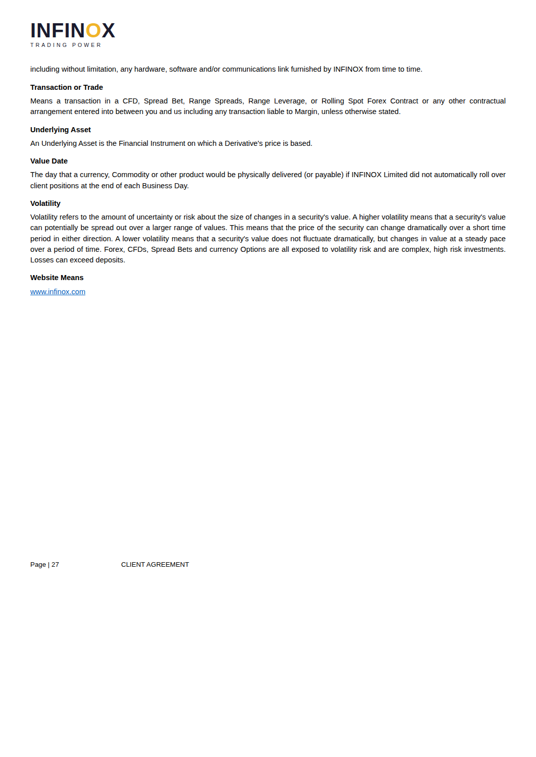INFINOX
TRADING POWER
including without limitation, any hardware, software and/or communications link furnished by INFINOX from time to time.
Transaction or Trade
Means a transaction in a CFD, Spread Bet, Range Spreads, Range Leverage, or Rolling Spot Forex Contract or any other contractual arrangement entered into between you and us including any transaction liable to Margin, unless otherwise stated.
Underlying Asset
An Underlying Asset is the Financial Instrument on which a Derivative's price is based.
Value Date
The day that a currency, Commodity or other product would be physically delivered (or payable) if INFINOX Limited did not automatically roll over client positions at the end of each Business Day.
Volatility
Volatility refers to the amount of uncertainty or risk about the size of changes in a security's value. A higher volatility means that a security's value can potentially be spread out over a larger range of values. This means that the price of the security can change dramatically over a short time period in either direction. A lower volatility means that a security's value does not fluctuate dramatically, but changes in value at a steady pace over a period of time. Forex, CFDs, Spread Bets and currency Options are all exposed to volatility risk and are complex, high risk investments. Losses can exceed deposits.
Website Means
www.infinox.com
Page | 27
CLIENT AGREEMENT